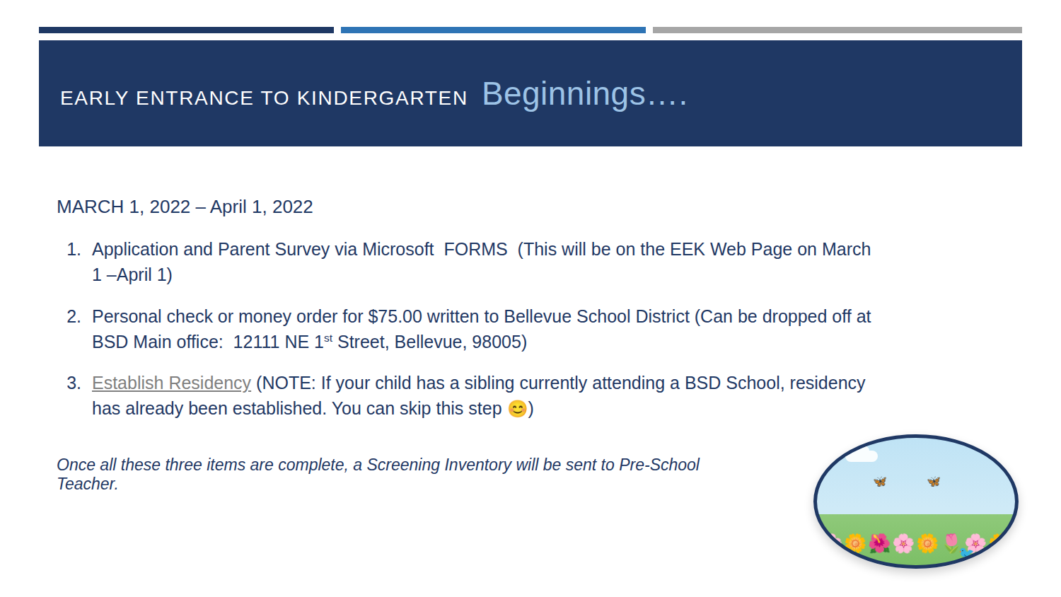Early Entrance to Kindergarten Beginnings….
MARCH 1, 2022 – April 1, 2022
Application and Parent Survey via Microsoft FORMS (This will be on the EEK Web Page on March 1 –April 1)
Personal check or money order for $75.00 written to Bellevue School District (Can be dropped off at BSD Main office: 12111 NE 1st Street, Bellevue, 98005)
Establish Residency (NOTE: If your child has a sibling currently attending a BSD School, residency has already been established. You can skip this step 😊)
Once all these three items are complete, a Screening Inventory will be sent to Pre-School Teacher.
🦋 🦋
🌸🌼🌺🌸🌼🌷🌸🌼
🐦